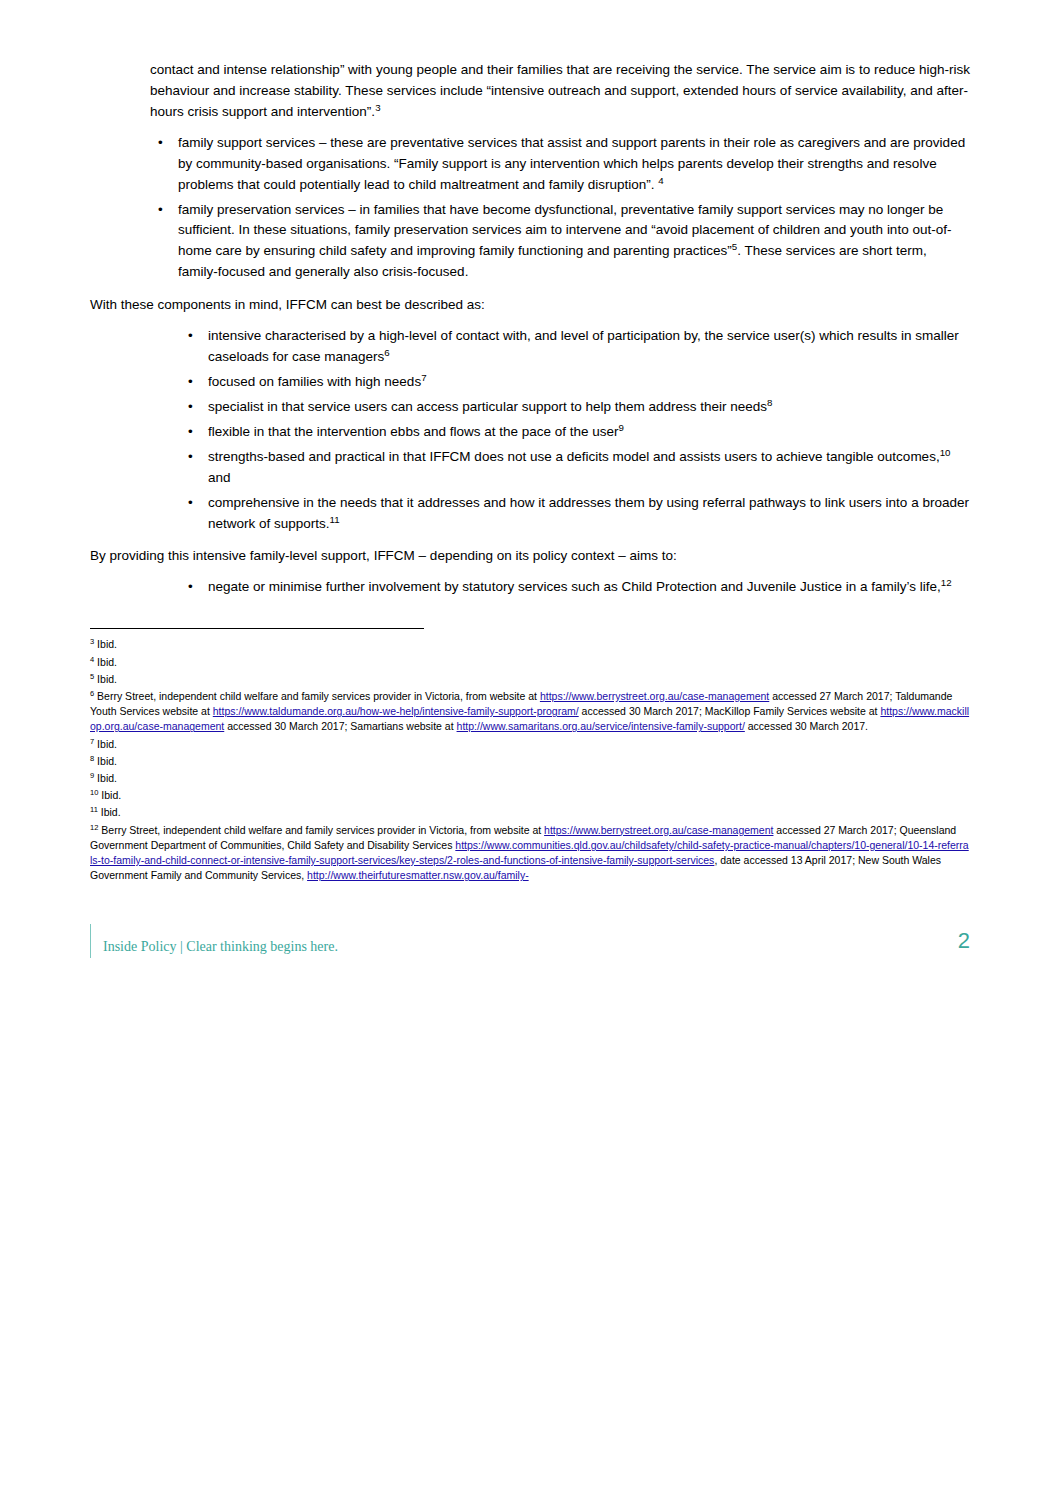contact and intense relationship” with young people and their families that are receiving the service. The service aim is to reduce high-risk behaviour and increase stability. These services include “intensive outreach and support, extended hours of service availability, and after-hours crisis support and intervention”.3
family support services – these are preventative services that assist and support parents in their role as caregivers and are provided by community-based organisations. “Family support is any intervention which helps parents develop their strengths and resolve problems that could potentially lead to child maltreatment and family disruption”. 4
family preservation services – in families that have become dysfunctional, preventative family support services may no longer be sufficient. In these situations, family preservation services aim to intervene and “avoid placement of children and youth into out-of-home care by ensuring child safety and improving family functioning and parenting practices”5. These services are short term, family-focused and generally also crisis-focused.
With these components in mind, IFFCM can best be described as:
intensive characterised by a high-level of contact with, and level of participation by, the service user(s) which results in smaller caseloads for case managers6
focused on families with high needs7
specialist in that service users can access particular support to help them address their needs8
flexible in that the intervention ebbs and flows at the pace of the user9
strengths-based and practical in that IFFCM does not use a deficits model and assists users to achieve tangible outcomes,10 and
comprehensive in the needs that it addresses and how it addresses them by using referral pathways to link users into a broader network of supports.11
By providing this intensive family-level support, IFFCM – depending on its policy context – aims to:
negate or minimise further involvement by statutory services such as Child Protection and Juvenile Justice in a family’s life,12
3 Ibid.
4 Ibid.
5 Ibid.
6 Berry Street, independent child welfare and family services provider in Victoria, from website at https://www.berrystreet.org.au/case-management accessed 27 March 2017; Taldumande Youth Services website at https://www.taldumande.org.au/how-we-help/intensive-family-support-program/ accessed 30 March 2017; MacKillop Family Services website at https://www.mackillop.org.au/case-management accessed 30 March 2017; Samartians website at http://www.samaritans.org.au/service/intensive-family-support/ accessed 30 March 2017.
7 Ibid.
8 Ibid.
9 Ibid.
10 Ibid.
11 Ibid.
12 Berry Street, independent child welfare and family services provider in Victoria, from website at https://www.berrystreet.org.au/case-management accessed 27 March 2017; Queensland Government Department of Communities, Child Safety and Disability Services https://www.communities.qld.gov.au/childsafety/child-safety-practice-manual/chapters/10-general/10-14-referrals-to-family-and-child-connect-or-intensive-family-support-services/key-steps/2-roles-and-functions-of-intensive-family-support-services, date accessed 13 April 2017; New South Wales Government Family and Community Services, http://www.theirfuturesmatter.nsw.gov.au/family-
Inside Policy | Clear thinking begins here.
2